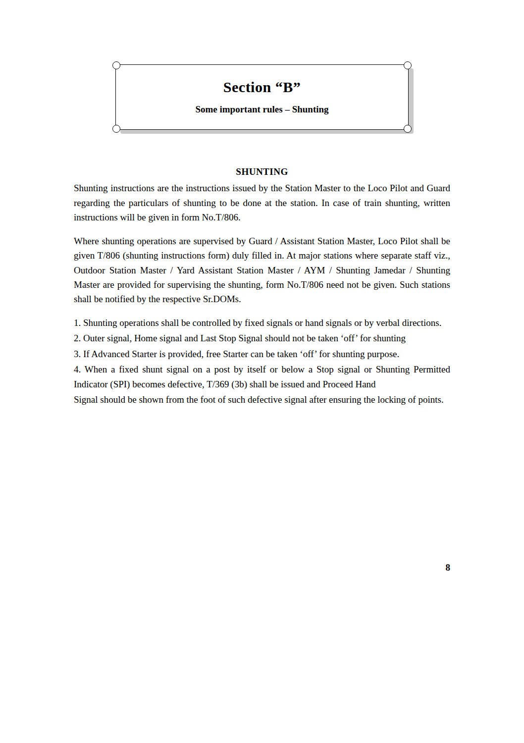Section “B”
Some important rules – Shunting
SHUNTING
Shunting instructions are the instructions issued by the Station Master to the Loco Pilot and Guard regarding the particulars of shunting to be done at the station. In case of train shunting, written instructions will be given in form No.T/806.
Where shunting operations are supervised by Guard / Assistant Station Master, Loco Pilot shall be given T/806 (shunting instructions form) duly filled in. At major stations where separate staff viz., Outdoor Station Master / Yard Assistant Station Master / AYM / Shunting Jamedar / Shunting Master are provided for supervising the shunting, form No.T/806 need not be given. Such stations shall be notified by the respective Sr.DOMs.
1. Shunting operations shall be controlled by fixed signals or hand signals or by verbal directions.
2. Outer signal, Home signal and Last Stop Signal should not be taken ‘off’ for shunting
3. If Advanced Starter is provided, free Starter can be taken ‘off’ for shunting purpose.
4. When a fixed shunt signal on a post by itself or below a Stop signal or Shunting Permitted Indicator (SPI) becomes defective, T/369 (3b) shall be issued and Proceed Hand
Signal should be shown from the foot of such defective signal after ensuring the locking of points.
8